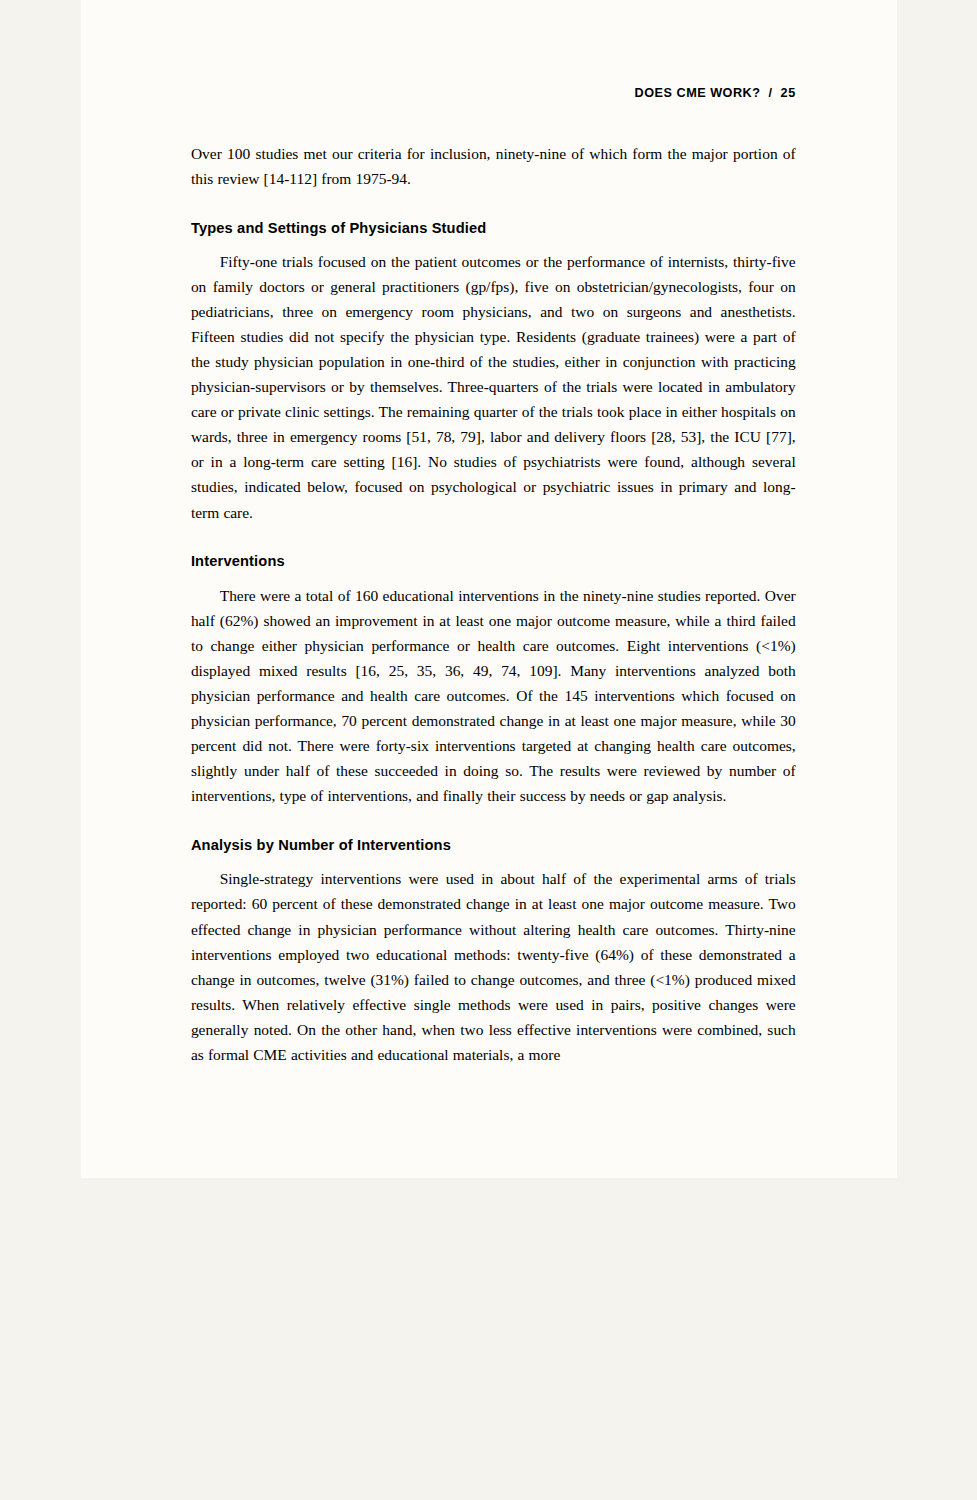DOES CME WORK? / 25
Over 100 studies met our criteria for inclusion, ninety-nine of which form the major portion of this review [14-112] from 1975-94.
Types and Settings of Physicians Studied
Fifty-one trials focused on the patient outcomes or the performance of internists, thirty-five on family doctors or general practitioners (gp/fps), five on obstetrician/gynecologists, four on pediatricians, three on emergency room physicians, and two on surgeons and anesthetists. Fifteen studies did not specify the physician type. Residents (graduate trainees) were a part of the study physician population in one-third of the studies, either in conjunction with practicing physician-supervisors or by themselves. Three-quarters of the trials were located in ambulatory care or private clinic settings. The remaining quarter of the trials took place in either hospitals on wards, three in emergency rooms [51, 78, 79], labor and delivery floors [28, 53], the ICU [77], or in a long-term care setting [16]. No studies of psychiatrists were found, although several studies, indicated below, focused on psychological or psychiatric issues in primary and long-term care.
Interventions
There were a total of 160 educational interventions in the ninety-nine studies reported. Over half (62%) showed an improvement in at least one major outcome measure, while a third failed to change either physician performance or health care outcomes. Eight interventions (<1%) displayed mixed results [16, 25, 35, 36, 49, 74, 109]. Many interventions analyzed both physician performance and health care outcomes. Of the 145 interventions which focused on physician performance, 70 percent demonstrated change in at least one major measure, while 30 percent did not. There were forty-six interventions targeted at changing health care outcomes, slightly under half of these succeeded in doing so. The results were reviewed by number of interventions, type of interventions, and finally their success by needs or gap analysis.
Analysis by Number of Interventions
Single-strategy interventions were used in about half of the experimental arms of trials reported: 60 percent of these demonstrated change in at least one major outcome measure. Two effected change in physician performance without altering health care outcomes. Thirty-nine interventions employed two educational methods: twenty-five (64%) of these demonstrated a change in outcomes, twelve (31%) failed to change outcomes, and three (<1%) produced mixed results. When relatively effective single methods were used in pairs, positive changes were generally noted. On the other hand, when two less effective interventions were combined, such as formal CME activities and educational materials, a more